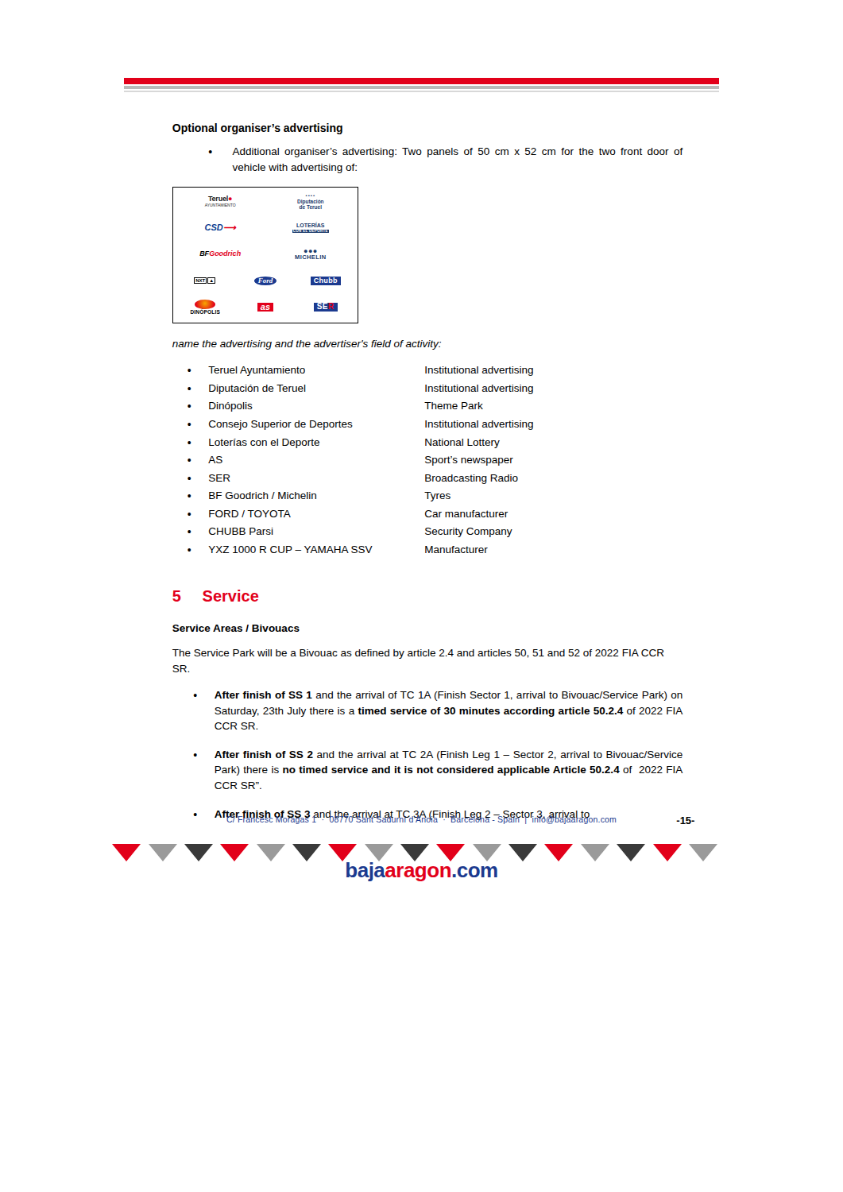Optional organiser’s advertising
Additional organiser’s advertising: Two panels of 50 cm x 52 cm for the two front door of vehicle with advertising of:
Teruel●AYUNTAMIENTO
••••Diputación
de Teruel
CSD⟶
LOTERÍASCON EL DEPORTE
BFGoodrich
●●●MICHELIN
NXT▲
Ford
Chubb
DINÓPOLIS
as
SER
name the advertising and the advertiser's field of activity:
Teruel Ayuntamiento Institutional advertising
Diputación de Teruel Institutional advertising
Dinópolis Theme Park
Consejo Superior de Deportes Institutional advertising
Loterías con el Deporte National Lottery
AS Sport’s newspaper
SER Broadcasting Radio
BF Goodrich / Michelin Tyres
FORD / TOYOTA Car manufacturer
CHUBB Parsi Security Company
YXZ 1000 R CUP – YAMAHA SSV Manufacturer
5 Service
Service Areas / Bivouacs
The Service Park will be a Bivouac as defined by article 2.4 and articles 50, 51 and 52 of 2022 FIA CCR SR.
After finish of SS 1 and the arrival of TC 1A (Finish Sector 1, arrival to Bivouac/Service Park) on Saturday, 23th July there is a timed service of 30 minutes according article 50.2.4 of 2022 FIA CCR SR.
After finish of SS 2 and the arrival at TC 2A (Finish Leg 1 – Sector 2, arrival to Bivouac/Service Park) there is no timed service and it is not considered applicable Article 50.2.4 of 2022 FIA CCR SR”.
After finish of SS 3 and the arrival at TC 3A (Finish Leg 2 – Sector 3, arrival to
C/ Francesc Moragas 1 · 08770 Sant Sadurní d’Anoia · Barcelona - Spain | info@bajaaragon.com
-15-
baja aragon.com